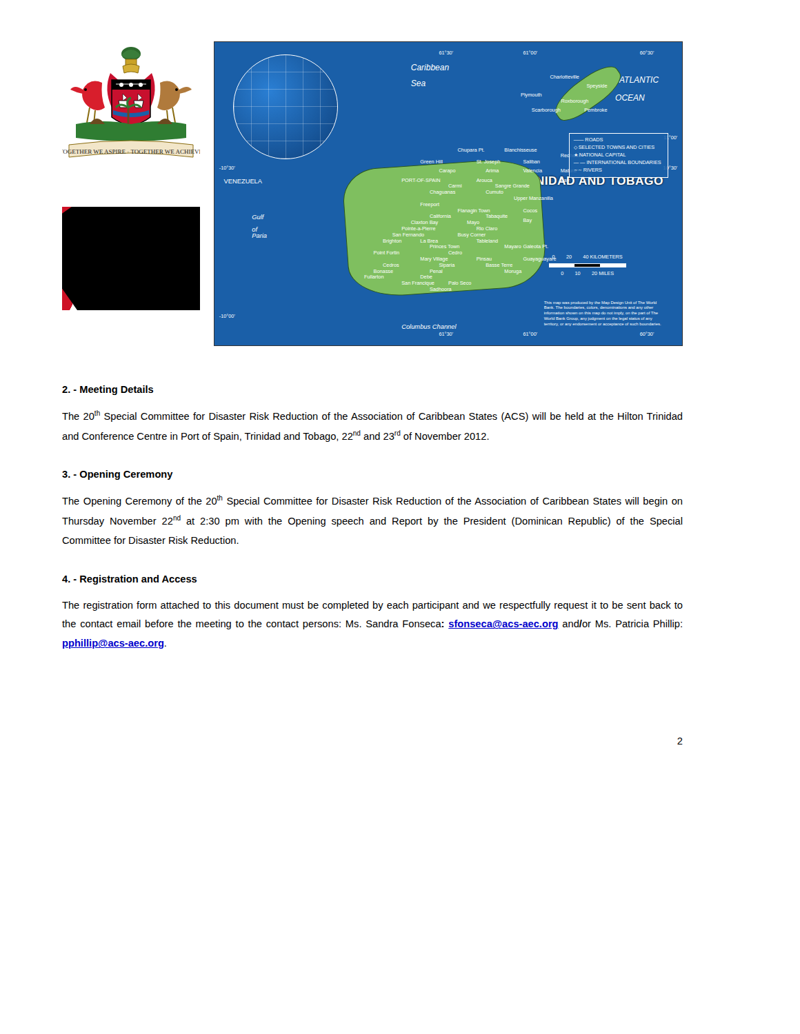TOGETHER WE ASPIRE · TOGETHER WE ACHIEVE
TRINIDAD AND TOBAGO
61°30' 61°00' 60°30' 11°00' -10°30' 10°30' -10°00' 61°30' 61°00' 60°30' Caribbean
Sea ATLANTIC OCEAN VENEZUELA Trinidad Gulf
of Paria Columbus Channel
Charlotteville Speyside Plymouth Roxborough Scarborough Pembroke Chupara Pt. Blanchisseuse Redhead Green Hill St. Joseph Saliban Carapo Arima Valencia Matura
Bay PORT-OF-SPAIN Arouca Carmi Sangre Grande Chaguanas Cumuto Upper Manzanilla Freeport Flanagin Town Cocos
Bay California Tabaquite Claxton Bay Mayo Pointe-a-Pierre Rio Claro San Fernando Busy Corner Brighton La Brea Tableland Princes Town Mayaro Point Fortin Cedro Mary Village Pinsau Cedros Siparia Basse Terre Bonasse Penal Moruga Fullarton Debe San Francique Palo Seco Sadhoora Galeota Pt. Guayaguayare
—— ROADS
◇ SELECTED TOWNS AND CITIES
★ NATIONAL CAPITAL
— — INTERNATIONAL BOUNDARIES
∼∼ RIVERS
0 20 40 KILOMETERS
0 10 20 MILES
This map was produced by the Map Design Unit of The World Bank. The boundaries, colors, denominations and any other information shown on this map do not imply, on the part of The World Bank Group, any judgment on the legal status of any territory, or any endorsement or acceptance of such boundaries.
2. - Meeting Details
The 20th Special Committee for Disaster Risk Reduction of the Association of Caribbean States (ACS) will be held at the Hilton Trinidad and Conference Centre in Port of Spain, Trinidad and Tobago, 22nd and 23rd of November 2012.
3. - Opening Ceremony
The Opening Ceremony of the 20th Special Committee for Disaster Risk Reduction of the Association of Caribbean States will begin on Thursday November 22nd at 2:30 pm with the Opening speech and Report by the President (Dominican Republic) of the Special Committee for Disaster Risk Reduction.
4. - Registration and Access
The registration form attached to this document must be completed by each participant and we respectfully request it to be sent back to the contact email before the meeting to the contact persons: Ms. Sandra Fonseca: sfonseca@acs-aec.org and/or Ms. Patricia Phillip: pphillip@acs-aec.org.
2